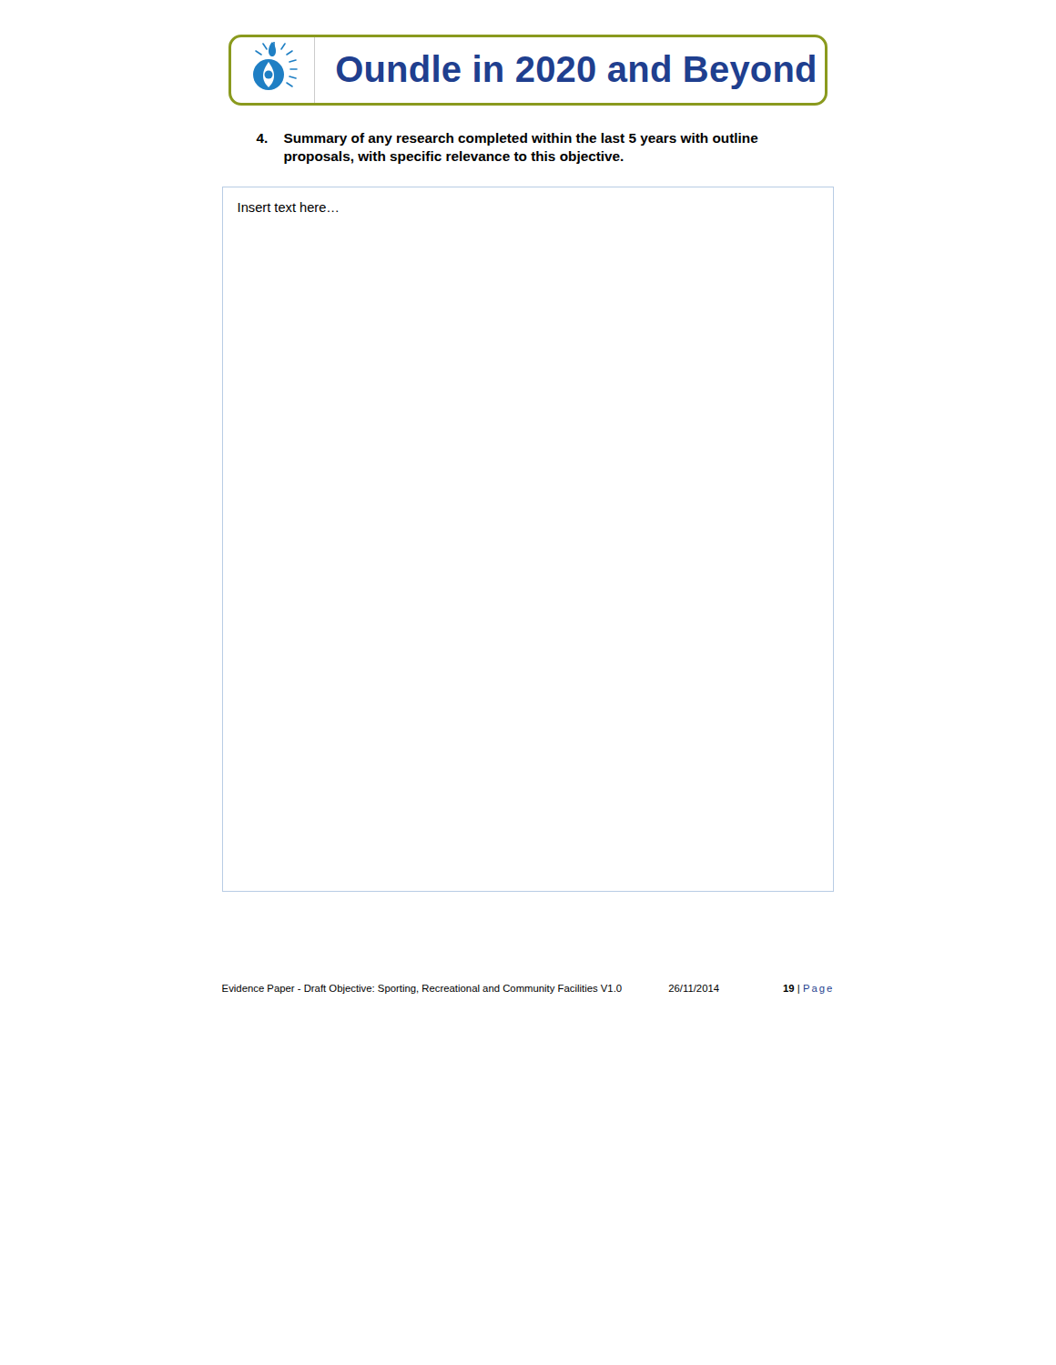Oundle in 2020 and Beyond
4.
Summary of any research completed within the last 5 years with outline proposals, with specific relevance to this objective.
Insert text here…
Evidence Paper - Draft Objective: Sporting, Recreational and Community Facilities V1.0
26/11/2014
19 | Page